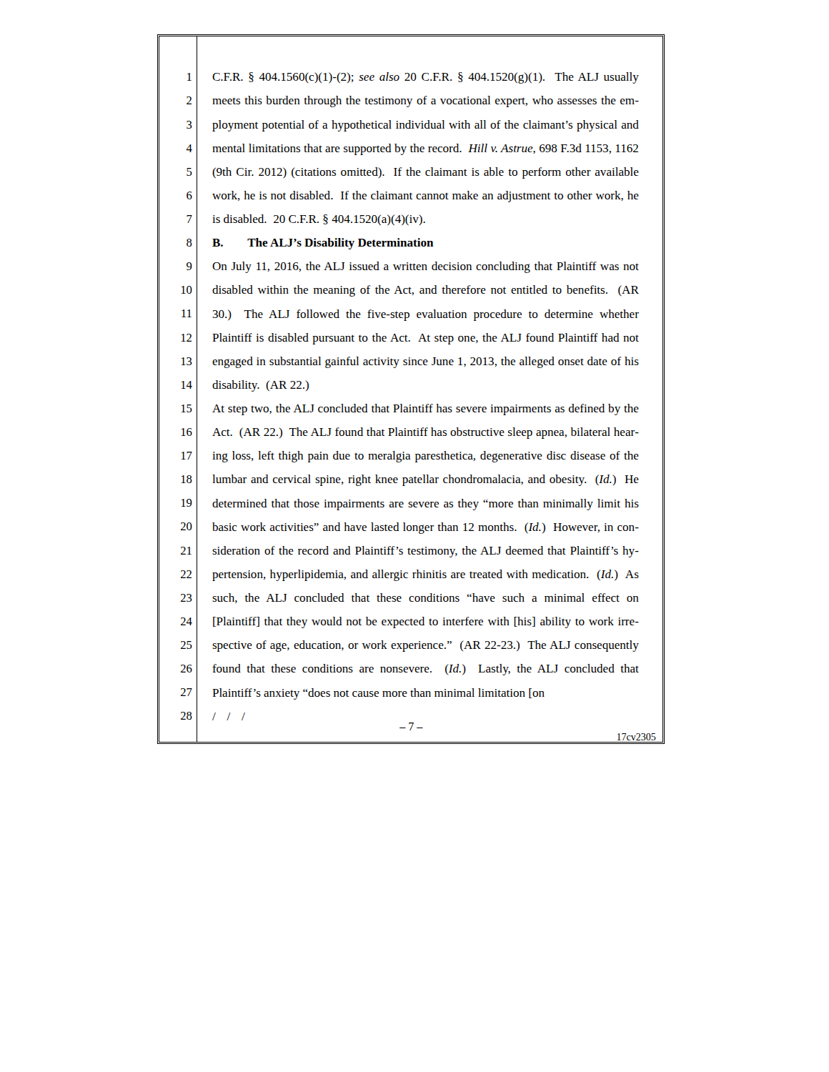1
2
3
4
5
6
7
8
9
10
11
12
13
14
15
16
17
18
19
20
21
22
23
24
25
26
27
28
C.F.R. § 404.1560(c)(1)-(2); see also 20 C.F.R. § 404.1520(g)(1). The ALJ usually meets this burden through the testimony of a vocational expert, who assesses the employment potential of a hypothetical individual with all of the claimant’s physical and mental limitations that are supported by the record. Hill v. Astrue, 698 F.3d 1153, 1162 (9th Cir. 2012) (citations omitted). If the claimant is able to perform other available work, he is not disabled. If the claimant cannot make an adjustment to other work, he is disabled. 20 C.F.R. § 404.1520(a)(4)(iv).
B. The ALJ’s Disability Determination
On July 11, 2016, the ALJ issued a written decision concluding that Plaintiff was not disabled within the meaning of the Act, and therefore not entitled to benefits. (AR 30.) The ALJ followed the five-step evaluation procedure to determine whether Plaintiff is disabled pursuant to the Act. At step one, the ALJ found Plaintiff had not engaged in substantial gainful activity since June 1, 2013, the alleged onset date of his disability. (AR 22.)
At step two, the ALJ concluded that Plaintiff has severe impairments as defined by the Act. (AR 22.) The ALJ found that Plaintiff has obstructive sleep apnea, bilateral hearing loss, left thigh pain due to meralgia paresthetica, degenerative disc disease of the lumbar and cervical spine, right knee patellar chondromalacia, and obesity. (Id.) He determined that those impairments are severe as they “more than minimally limit his basic work activities” and have lasted longer than 12 months. (Id.) However, in consideration of the record and Plaintiff’s testimony, the ALJ deemed that Plaintiff’s hypertension, hyperlipidemia, and allergic rhinitis are treated with medication. (Id.) As such, the ALJ concluded that these conditions “have such a minimal effect on [Plaintiff] that they would not be expected to interfere with [his] ability to work irrespective of age, education, or work experience.” (AR 22-23.) The ALJ consequently found that these conditions are nonsevere. (Id.) Lastly, the ALJ concluded that Plaintiff’s anxiety “does not cause more than minimal limitation [on
/ / /
– 7 –
17cv2305